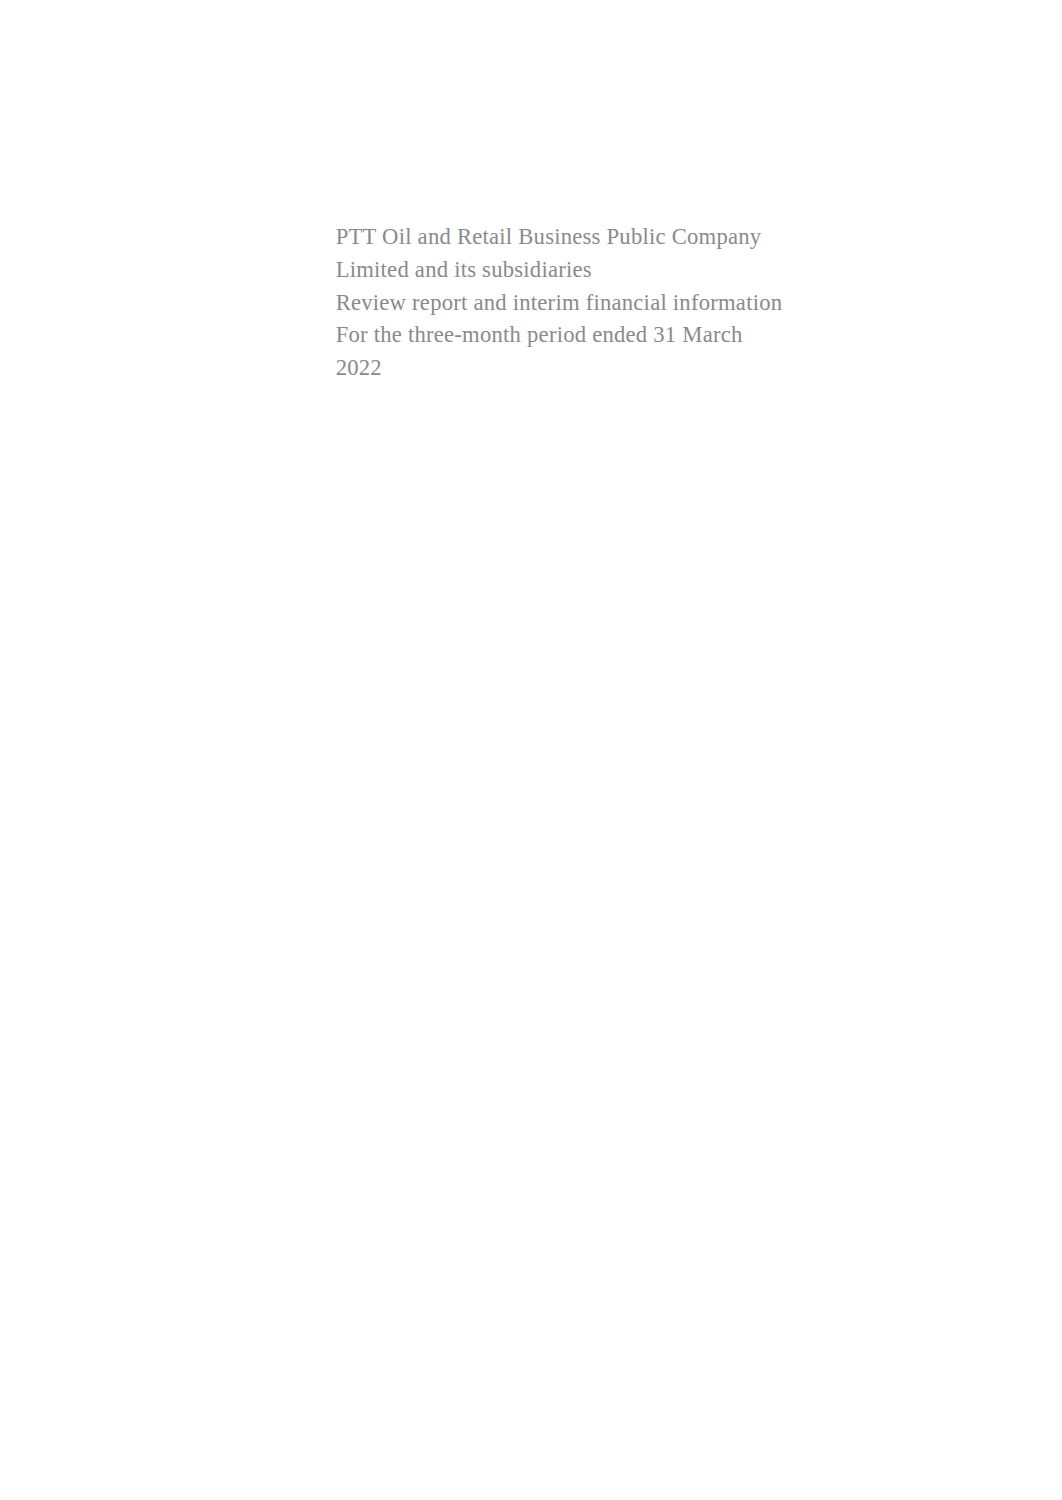PTT Oil and Retail Business Public Company Limited and its subsidiaries
Review report and interim financial information
For the three-month period ended 31 March 2022